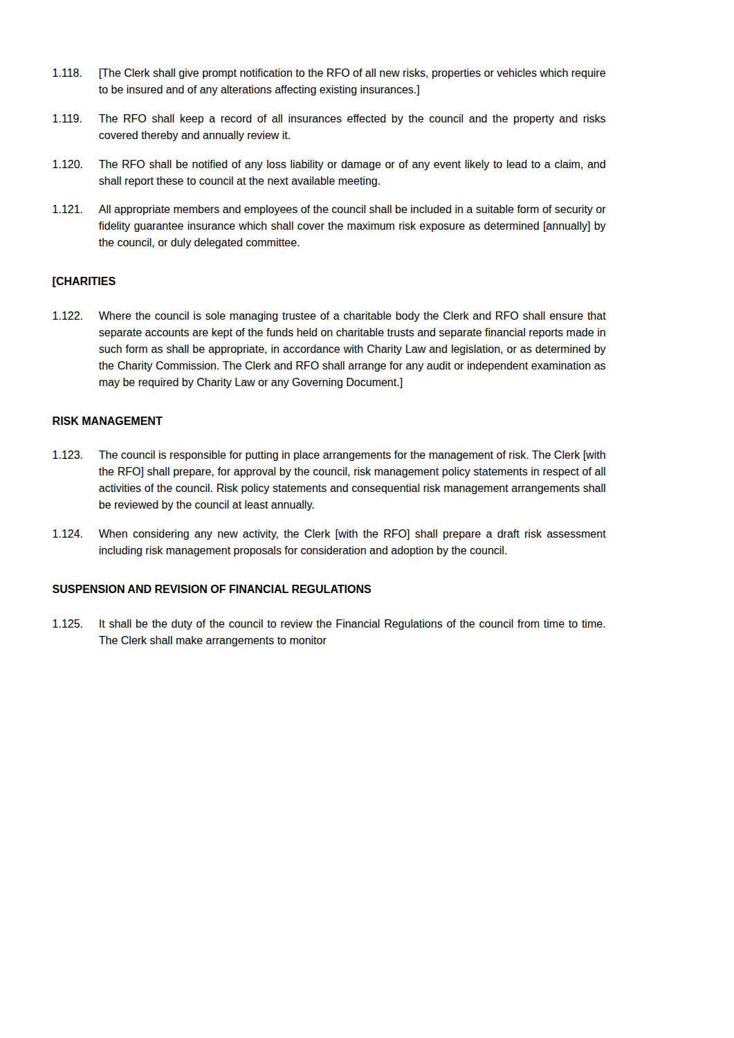1.118. [The Clerk shall give prompt notification to the RFO of all new risks, properties or vehicles which require to be insured and of any alterations affecting existing insurances.]
1.119. The RFO shall keep a record of all insurances effected by the council and the property and risks covered thereby and annually review it.
1.120. The RFO shall be notified of any loss liability or damage or of any event likely to lead to a claim, and shall report these to council at the next available meeting.
1.121. All appropriate members and employees of the council shall be included in a suitable form of security or fidelity guarantee insurance which shall cover the maximum risk exposure as determined [annually] by the council, or duly delegated committee.
[CHARITIES
1.122. Where the council is sole managing trustee of a charitable body the Clerk and RFO shall ensure that separate accounts are kept of the funds held on charitable trusts and separate financial reports made in such form as shall be appropriate, in accordance with Charity Law and legislation, or as determined by the Charity Commission. The Clerk and RFO shall arrange for any audit or independent examination as may be required by Charity Law or any Governing Document.]
RISK MANAGEMENT
1.123. The council is responsible for putting in place arrangements for the management of risk. The Clerk [with the RFO] shall prepare, for approval by the council, risk management policy statements in respect of all activities of the council. Risk policy statements and consequential risk management arrangements shall be reviewed by the council at least annually.
1.124. When considering any new activity, the Clerk [with the RFO] shall prepare a draft risk assessment including risk management proposals for consideration and adoption by the council.
SUSPENSION AND REVISION OF FINANCIAL REGULATIONS
1.125. It shall be the duty of the council to review the Financial Regulations of the council from time to time. The Clerk shall make arrangements to monitor